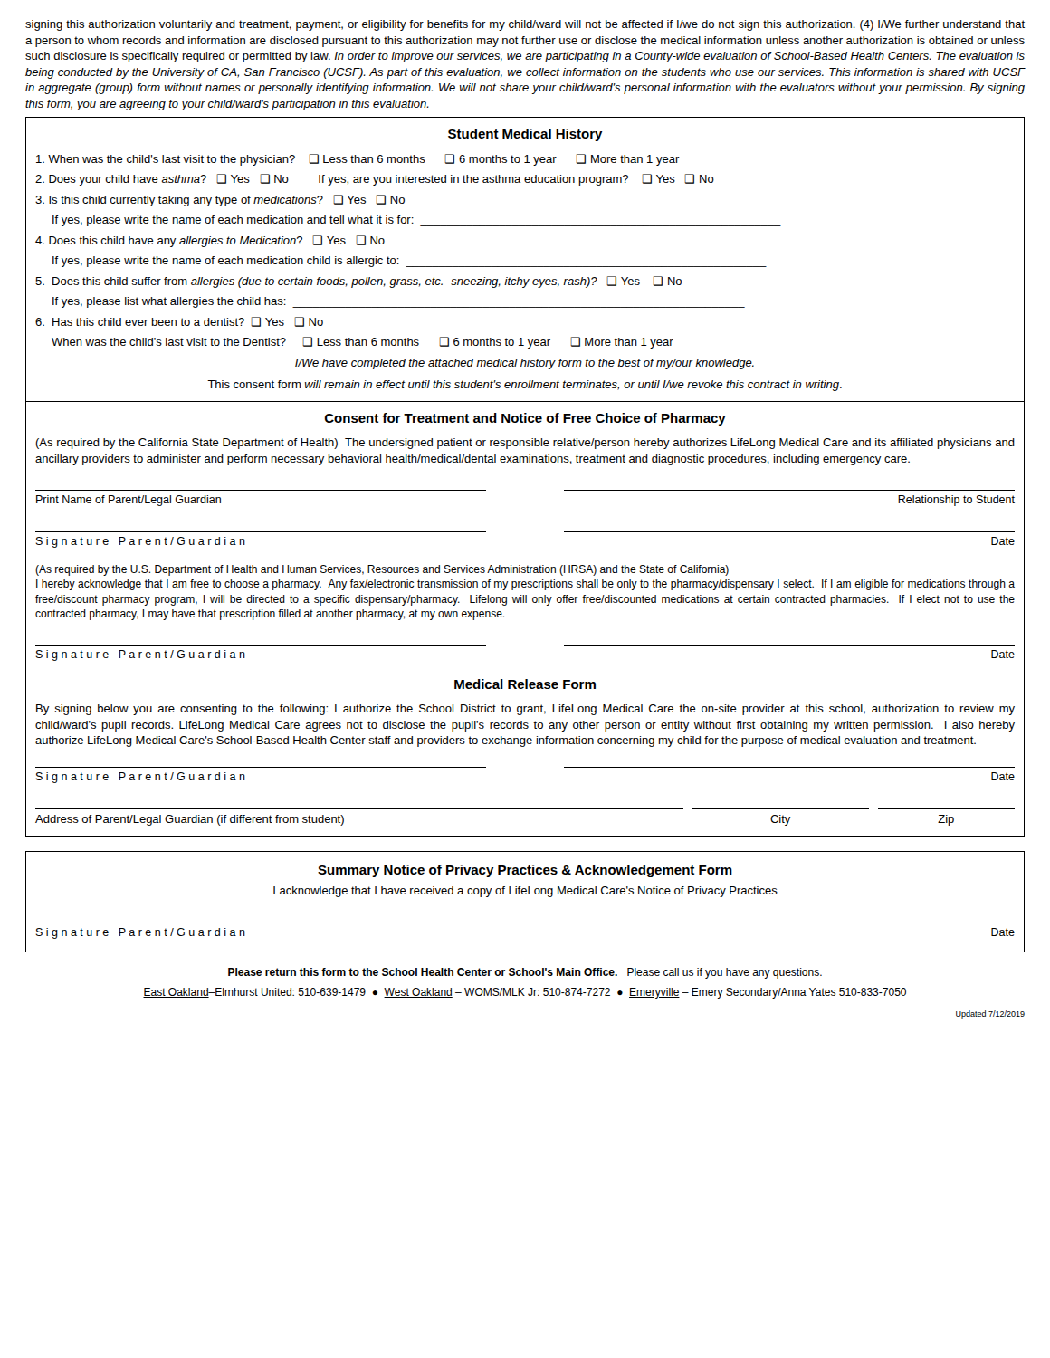signing this authorization voluntarily and treatment, payment, or eligibility for benefits for my child/ward will not be affected if I/we do not sign this authorization. (4) I/We further understand that a person to whom records and information are disclosed pursuant to this authorization may not further use or disclose the medical information unless another authorization is obtained or unless such disclosure is specifically required or permitted by law. In order to improve our services, we are participating in a County-wide evaluation of School-Based Health Centers. The evaluation is being conducted by the University of CA, San Francisco (UCSF). As part of this evaluation, we collect information on the students who use our services. This information is shared with UCSF in aggregate (group) form without names or personally identifying information. We will not share your child/ward's personal information with the evaluators without your permission. By signing this form, you are agreeing to your child/ward's participation in this evaluation.
Student Medical History
1. When was the child's last visit to the physician? ❑ Less than 6 months ❑ 6 months to 1 year ❑ More than 1 year
2. Does your child have asthma? ❑ Yes ❑ No If yes, are you interested in the asthma education program? ❑ Yes ❑ No
3. Is this child currently taking any type of medications? ❑ Yes ❑ No
If yes, please write the name of each medication and tell what it is for: _______________________________________________________
4. Does this child have any allergies to Medication? ❑ Yes ❑ No
If yes, please write the name of each medication child is allergic to: _______________________________________________________
5. Does this child suffer from allergies (due to certain foods, pollen, grass, etc. -sneezing, itchy eyes, rash)? ❑ Yes ❑ No
If yes, please list what allergies the child has: _____________________________________________________________________
6. Has this child ever been to a dentist? ❑ Yes ❑ No
When was the child's last visit to the Dentist? ❑ Less than 6 months ❑ 6 months to 1 year ❑ More than 1 year
I/We have completed the attached medical history form to the best of my/our knowledge.
This consent form will remain in effect until this student's enrollment terminates, or until I/we revoke this contract in writing.
Consent for Treatment and Notice of Free Choice of Pharmacy
(As required by the California State Department of Health) The undersigned patient or responsible relative/person hereby authorizes LifeLong Medical Care and its affiliated physicians and ancillary providers to administer and perform necessary behavioral health/medical/dental examinations, treatment and diagnostic procedures, including emergency care.
Print Name of Parent/Legal Guardian
Relationship to Student
S i g n a t u r e P a r e n t / G u a r d i a n
Date
(As required by the U.S. Department of Health and Human Services, Resources and Services Administration (HRSA) and the State of California)
I hereby acknowledge that I am free to choose a pharmacy. Any fax/electronic transmission of my prescriptions shall be only to the pharmacy/dispensary I select. If I am eligible for medications through a free/discount pharmacy program, I will be directed to a specific dispensary/pharmacy. Lifelong will only offer free/discounted medications at certain contracted pharmacies. If I elect not to use the contracted pharmacy, I may have that prescription filled at another pharmacy, at my own expense.
S i g n a t u r e P a r e n t / G u a r d i a n
Date
Medical Release Form
By signing below you are consenting to the following: I authorize the School District to grant, LifeLong Medical Care the on-site provider at this school, authorization to review my child/ward's pupil records. LifeLong Medical Care agrees not to disclose the pupil's records to any other person or entity without first obtaining my written permission. I also hereby authorize LifeLong Medical Care's School-Based Health Center staff and providers to exchange information concerning my child for the purpose of medical evaluation and treatment.
S i g n a t u r e P a r e n t / G u a r d i a n
Date
Address of Parent/Legal Guardian (if different from student)
City
Zip
Summary Notice of Privacy Practices & Acknowledgement Form
I acknowledge that I have received a copy of LifeLong Medical Care's Notice of Privacy Practices
S i g n a t u r e P a r e n t / G u a r d i a n
Date
Please return this form to the School Health Center or School's Main Office. Please call us if you have any questions.
East Oakland–Elmhurst United: 510-639-1479 ● West Oakland – WOMS/MLK Jr: 510-874-7272 ● Emeryville – Emery Secondary/Anna Yates 510-833-7050
Updated 7/12/2019